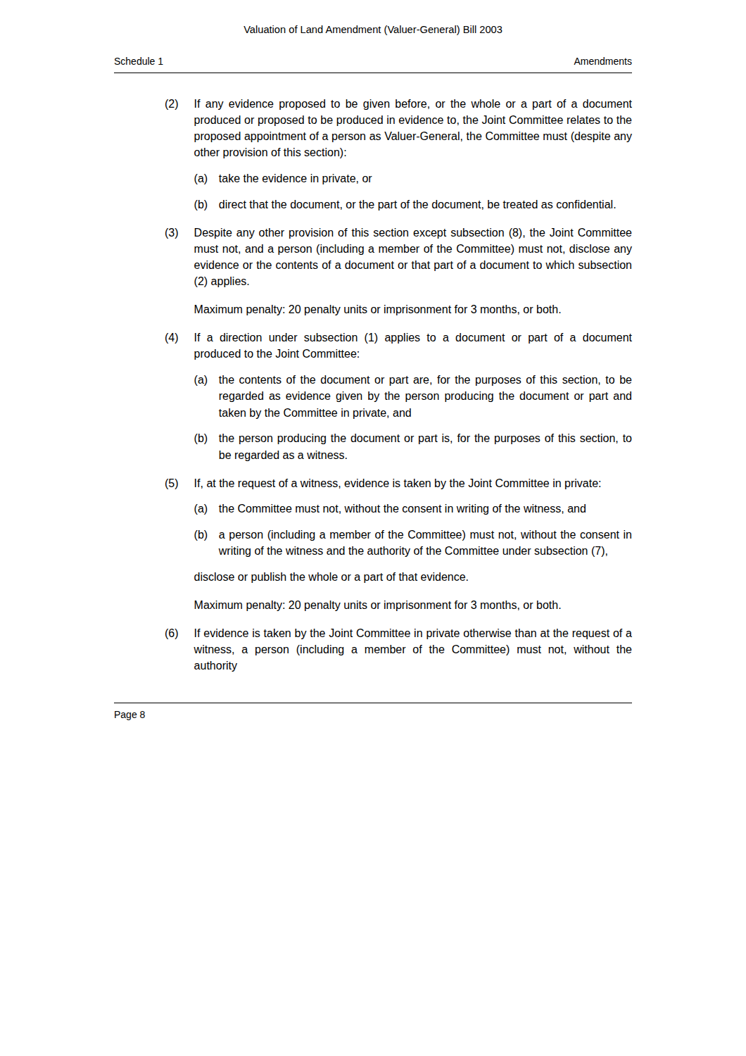Valuation of Land Amendment (Valuer-General) Bill 2003
Schedule 1 Amendments
(2)
If any evidence proposed to be given before, or the whole or a part of a document produced or proposed to be produced in evidence to, the Joint Committee relates to the proposed appointment of a person as Valuer-General, the Committee must (despite any other provision of this section):
(a)
take the evidence in private, or
(b)
direct that the document, or the part of the document, be treated as confidential.
(3)
Despite any other provision of this section except subsection (8), the Joint Committee must not, and a person (including a member of the Committee) must not, disclose any evidence or the contents of a document or that part of a document to which subsection (2) applies.
Maximum penalty: 20 penalty units or imprisonment for 3 months, or both.
(4)
If a direction under subsection (1) applies to a document or part of a document produced to the Joint Committee:
(a)
the contents of the document or part are, for the purposes of this section, to be regarded as evidence given by the person producing the document or part and taken by the Committee in private, and
(b)
the person producing the document or part is, for the purposes of this section, to be regarded as a witness.
(5)
If, at the request of a witness, evidence is taken by the Joint Committee in private:
(a)
the Committee must not, without the consent in writing of the witness, and
(b)
a person (including a member of the Committee) must not, without the consent in writing of the witness and the authority of the Committee under subsection (7),
disclose or publish the whole or a part of that evidence.
Maximum penalty: 20 penalty units or imprisonment for 3 months, or both.
(6)
If evidence is taken by the Joint Committee in private otherwise than at the request of a witness, a person (including a member of the Committee) must not, without the authority
Page 8